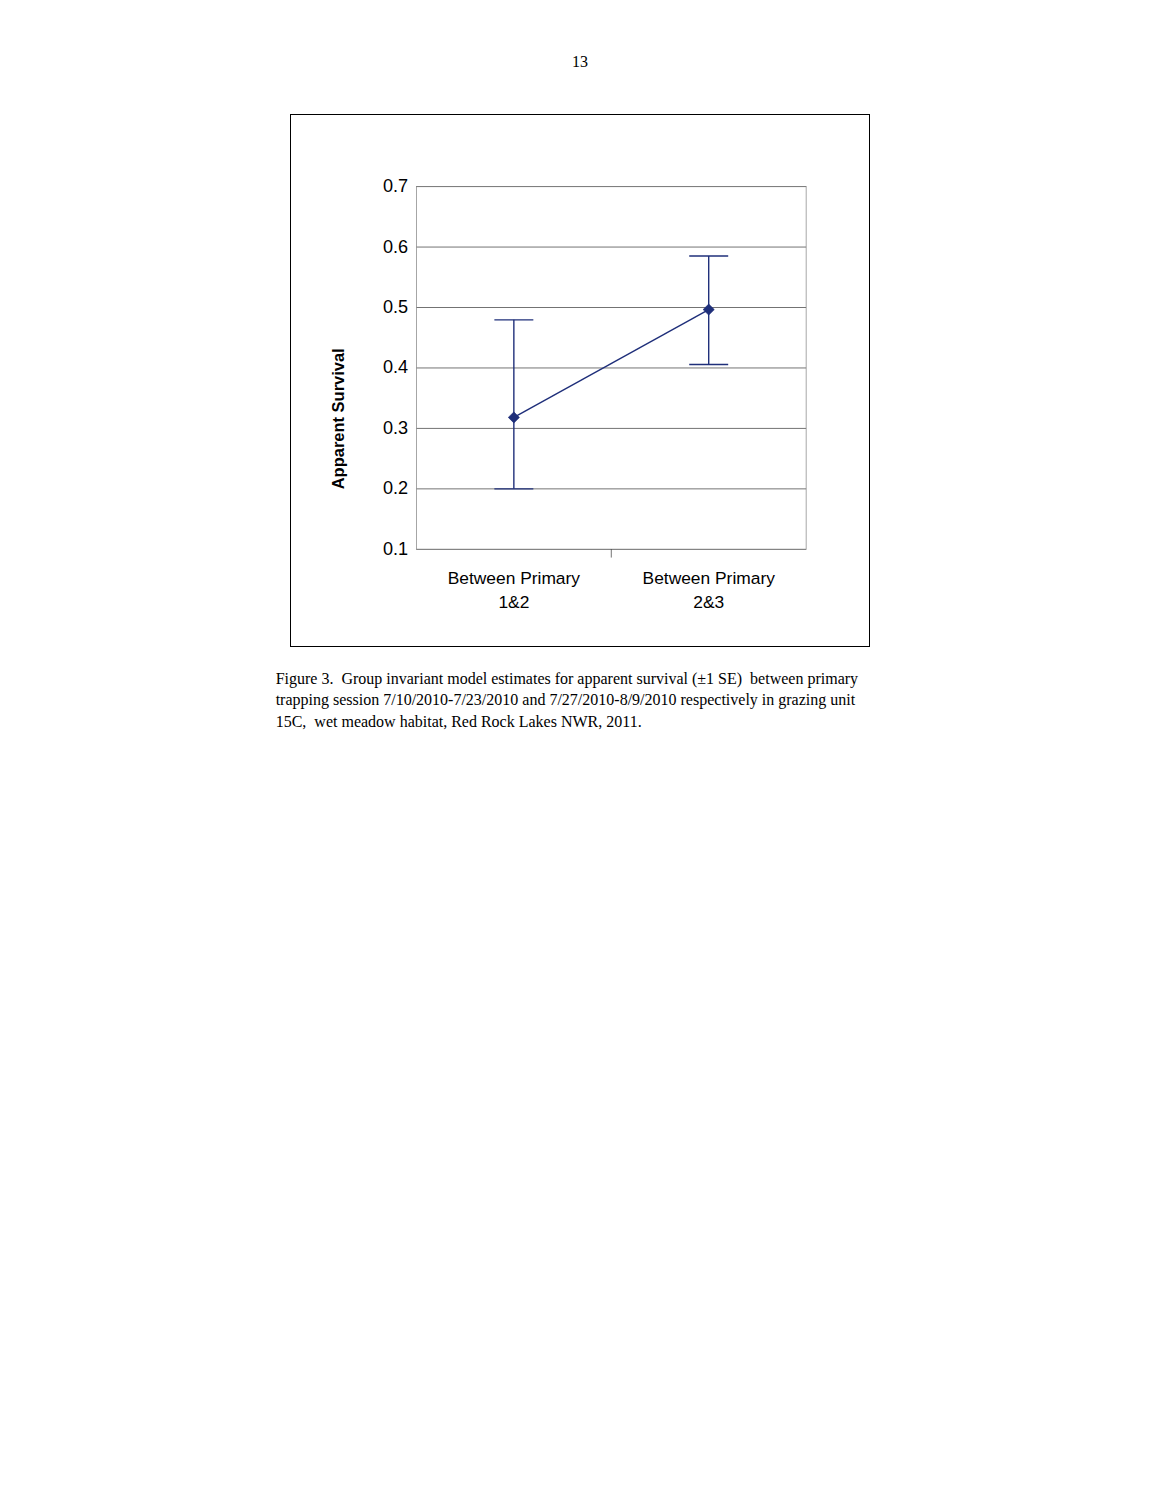13
Apparent Survival 0.7 0.6 0.5 0.4 0.3 0.2 0.1 Between Primary 1&2 Between Primary 2&3
Figure 3. Group invariant model estimates for apparent survival (±1 SE) between primary trapping session 7/10/2010-7/23/2010 and 7/27/2010-8/9/2010 respectively in grazing unit 15C, wet meadow habitat, Red Rock Lakes NWR, 2011.